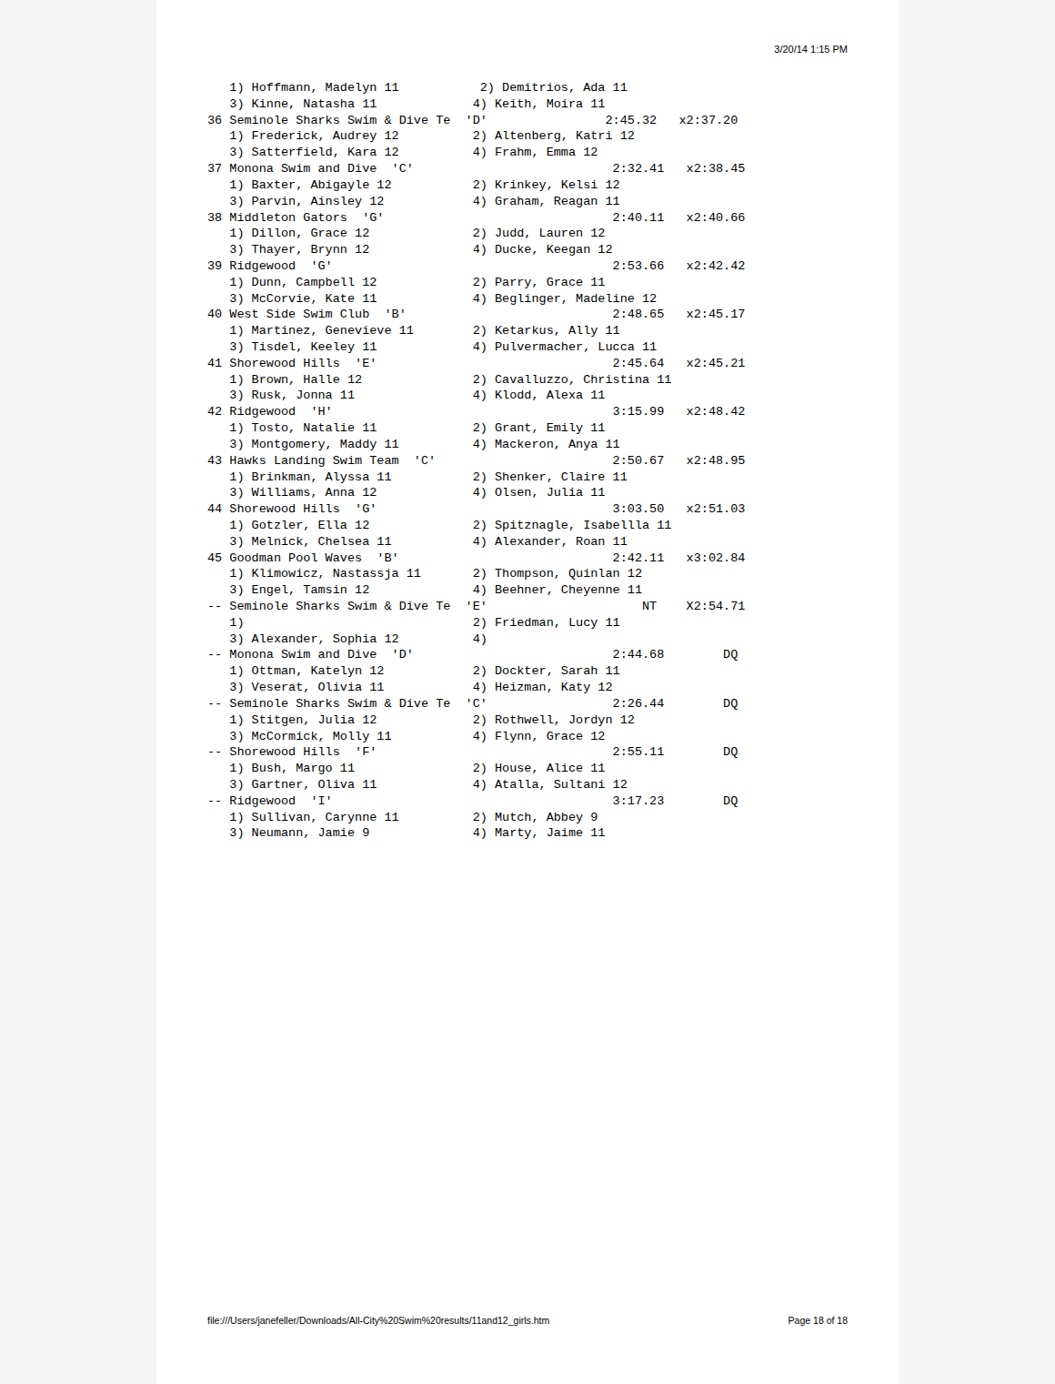3/20/14 1:15 PM
   1) Hoffmann, Madelyn 11           2) Demitrios, Ada 11
   3) Kinne, Natasha 11             4) Keith, Moira 11
36 Seminole Sharks Swim & Dive Te  'D'                2:45.32   x2:37.20
   1) Frederick, Audrey 12          2) Altenberg, Katri 12
   3) Satterfield, Kara 12          4) Frahm, Emma 12
37 Monona Swim and Dive  'C'                           2:32.41   x2:38.45
   1) Baxter, Abigayle 12           2) Krinkey, Kelsi 12
   3) Parvin, Ainsley 12            4) Graham, Reagan 11
38 Middleton Gators  'G'                               2:40.11   x2:40.66
   1) Dillon, Grace 12              2) Judd, Lauren 12
   3) Thayer, Brynn 12              4) Ducke, Keegan 12
39 Ridgewood  'G'                                      2:53.66   x2:42.42
   1) Dunn, Campbell 12             2) Parry, Grace 11
   3) McCorvie, Kate 11             4) Beglinger, Madeline 12
40 West Side Swim Club  'B'                            2:48.65   x2:45.17
   1) Martinez, Genevieve 11        2) Ketarkus, Ally 11
   3) Tisdel, Keeley 11             4) Pulvermacher, Lucca 11
41 Shorewood Hills  'E'                                2:45.64   x2:45.21
   1) Brown, Halle 12               2) Cavalluzzo, Christina 11
   3) Rusk, Jonna 11                4) Klodd, Alexa 11
42 Ridgewood  'H'                                      3:15.99   x2:48.42
   1) Tosto, Natalie 11             2) Grant, Emily 11
   3) Montgomery, Maddy 11          4) Mackeron, Anya 11
43 Hawks Landing Swim Team  'C'                        2:50.67   x2:48.95
   1) Brinkman, Alyssa 11           2) Shenker, Claire 11
   3) Williams, Anna 12             4) Olsen, Julia 11
44 Shorewood Hills  'G'                                3:03.50   x2:51.03
   1) Gotzler, Ella 12              2) Spitznagle, Isabellla 11
   3) Melnick, Chelsea 11           4) Alexander, Roan 11
45 Goodman Pool Waves  'B'                             2:42.11   x3:02.84
   1) Klimowicz, Nastassja 11       2) Thompson, Quinlan 12
   3) Engel, Tamsin 12              4) Beehner, Cheyenne 11
-- Seminole Sharks Swim & Dive Te  'E'                     NT    X2:54.71
   1)                               2) Friedman, Lucy 11
   3) Alexander, Sophia 12          4)
-- Monona Swim and Dive  'D'                           2:44.68        DQ
   1) Ottman, Katelyn 12            2) Dockter, Sarah 11
   3) Veserat, Olivia 11            4) Heizman, Katy 12
-- Seminole Sharks Swim & Dive Te  'C'                 2:26.44        DQ
   1) Stitgen, Julia 12             2) Rothwell, Jordyn 12
   3) McCormick, Molly 11           4) Flynn, Grace 12
-- Shorewood Hills  'F'                                2:55.11        DQ
   1) Bush, Margo 11                2) House, Alice 11
   3) Gartner, Oliva 11             4) Atalla, Sultani 12
-- Ridgewood  'I'                                      3:17.23        DQ
   1) Sullivan, Carynne 11          2) Mutch, Abbey 9
   3) Neumann, Jamie 9              4) Marty, Jaime 11
file:///Users/janefeller/Downloads/All-City%20Swim%20results/11and12_girls.htm Page 18 of 18